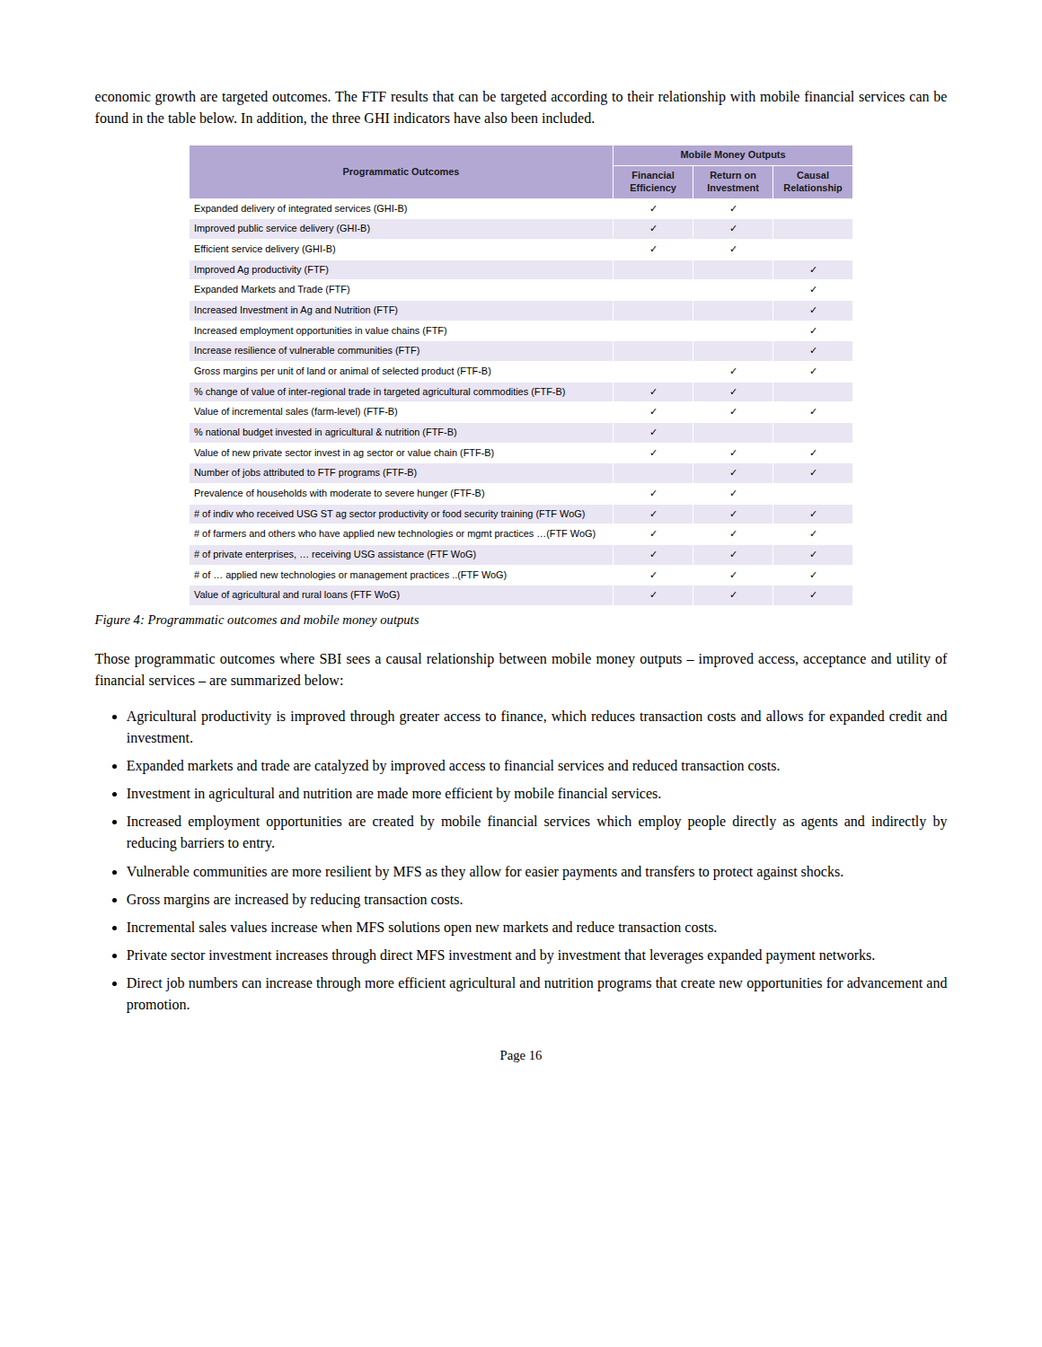economic growth are targeted outcomes. The FTF results that can be targeted according to their relationship with mobile financial services can be found in the table below. In addition, the three GHI indicators have also been included.
| Programmatic Outcomes | Mobile Money Outputs |
| --- | --- |
| Financial Efficiency | Return on Investment | Causal Relationship |
| Expanded delivery of integrated services (GHI-B) | ✓ | ✓ | |
| Improved public service delivery (GHI-B) | ✓ | ✓ | |
| Efficient service delivery (GHI-B) | ✓ | ✓ | |
| Improved Ag productivity (FTF) | | | ✓ |
| Expanded Markets and Trade (FTF) | | | ✓ |
| Increased Investment in Ag and Nutrition (FTF) | | | ✓ |
| Increased employment opportunities in value chains (FTF) | | | ✓ |
| Increase resilience of vulnerable communities (FTF) | | | ✓ |
| Gross margins per unit of land or animal of selected product (FTF-B) | | ✓ | ✓ |
| % change of value of inter-regional trade in targeted agricultural commodities (FTF-B) | ✓ | ✓ | |
| Value of incremental sales (farm-level) (FTF-B) | ✓ | ✓ | ✓ |
| % national budget invested in agricultural & nutrition (FTF-B) | ✓ | | |
| Value of new private sector invest in ag sector or value chain (FTF-B) | ✓ | ✓ | ✓ |
| Number of jobs attributed to FTF programs (FTF-B) | | ✓ | ✓ |
| Prevalence of households with moderate to severe hunger (FTF-B) | ✓ | ✓ | |
| # of indiv who received USG ST ag sector productivity or food security training (FTF WoG) | ✓ | ✓ | ✓ |
| # of farmers and others who have applied new technologies or mgmt practices …(FTF WoG) | ✓ | ✓ | ✓ |
| # of private enterprises, … receiving USG assistance (FTF WoG) | ✓ | ✓ | ✓ |
| # of … applied new technologies or management practices ..(FTF WoG) | ✓ | ✓ | ✓ |
| Value of agricultural and rural loans (FTF WoG) | ✓ | ✓ | ✓ |
Figure 4: Programmatic outcomes and mobile money outputs
Those programmatic outcomes where SBI sees a causal relationship between mobile money outputs – improved access, acceptance and utility of financial services – are summarized below:
Agricultural productivity is improved through greater access to finance, which reduces transaction costs and allows for expanded credit and investment.
Expanded markets and trade are catalyzed by improved access to financial services and reduced transaction costs.
Investment in agricultural and nutrition are made more efficient by mobile financial services.
Increased employment opportunities are created by mobile financial services which employ people directly as agents and indirectly by reducing barriers to entry.
Vulnerable communities are more resilient by MFS as they allow for easier payments and transfers to protect against shocks.
Gross margins are increased by reducing transaction costs.
Incremental sales values increase when MFS solutions open new markets and reduce transaction costs.
Private sector investment increases through direct MFS investment and by investment that leverages expanded payment networks.
Direct job numbers can increase through more efficient agricultural and nutrition programs that create new opportunities for advancement and promotion.
Page 16